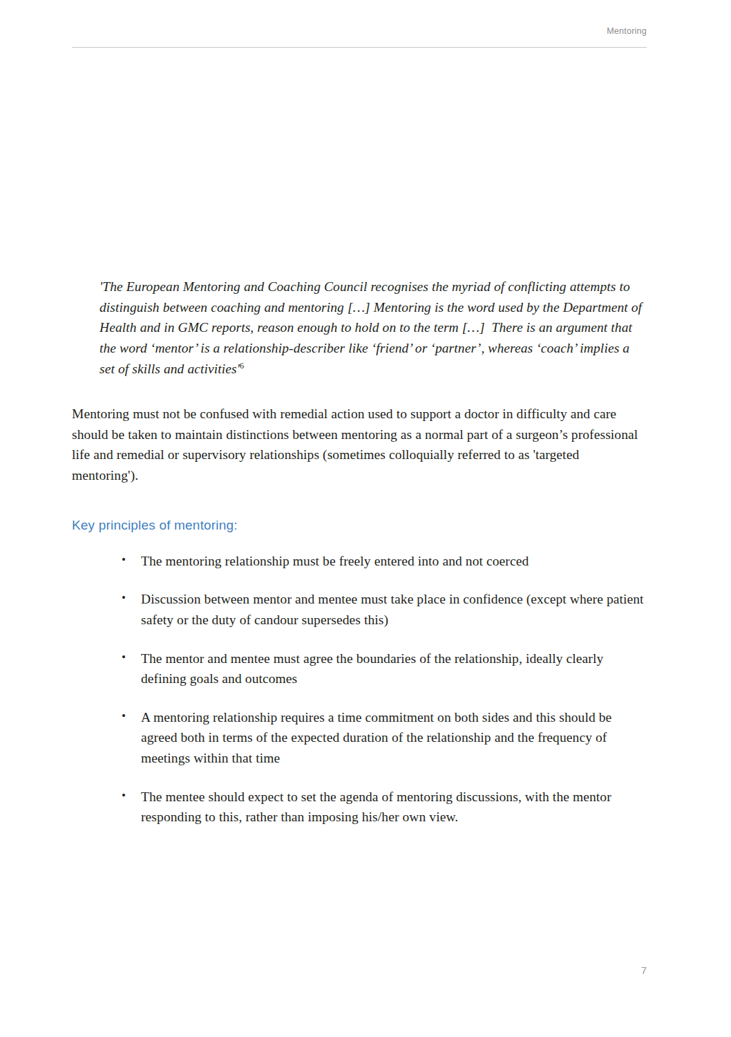Mentoring
'The European Mentoring and Coaching Council recognises the myriad of conflicting attempts to distinguish between coaching and mentoring […] Mentoring is the word used by the Department of Health and in GMC reports, reason enough to hold on to the term […] There is an argument that the word ‘mentor’ is a relationship-describer like ‘friend’ or ‘partner’, whereas ‘coach’ implies a set of skills and activities'6
Mentoring must not be confused with remedial action used to support a doctor in difficulty and care should be taken to maintain distinctions between mentoring as a normal part of a surgeon’s professional life and remedial or supervisory relationships (sometimes colloquially referred to as 'targeted mentoring').
Key principles of mentoring:
The mentoring relationship must be freely entered into and not coerced
Discussion between mentor and mentee must take place in confidence (except where patient safety or the duty of candour supersedes this)
The mentor and mentee must agree the boundaries of the relationship, ideally clearly defining goals and outcomes
A mentoring relationship requires a time commitment on both sides and this should be agreed both in terms of the expected duration of the relationship and the frequency of meetings within that time
The mentee should expect to set the agenda of mentoring discussions, with the mentor responding to this, rather than imposing his/her own view.
7